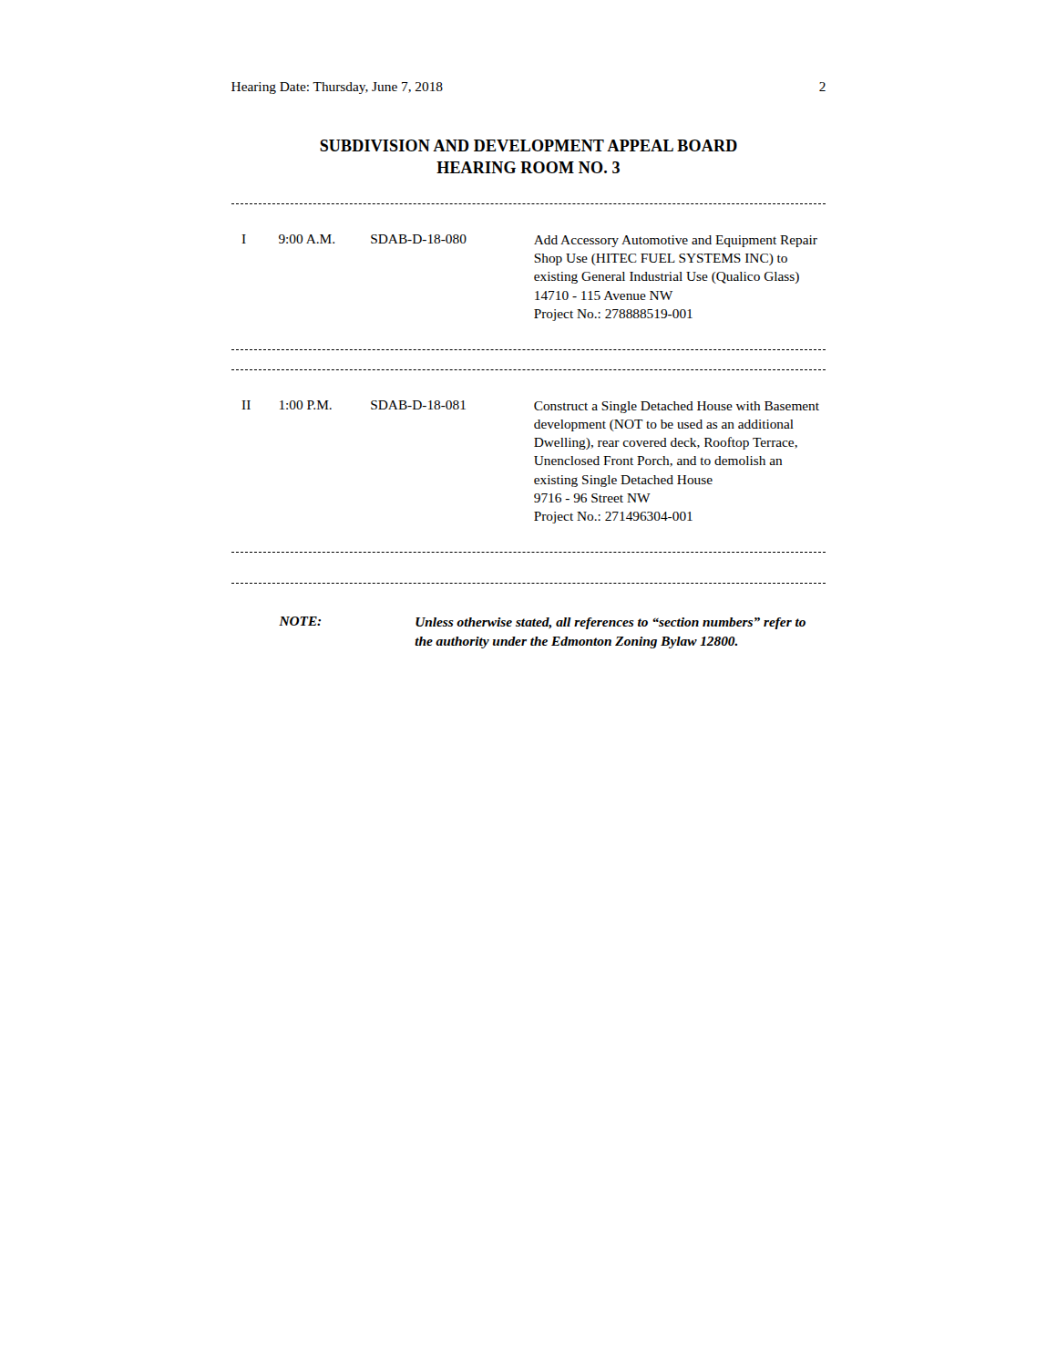Hearing Date: Thursday, June 7, 2018 2
SUBDIVISION AND DEVELOPMENT APPEAL BOARD
HEARING ROOM NO. 3
| I | 9:00 A.M. | SDAB-D-18-080 | Add Accessory Automotive and Equipment Repair Shop Use (HITEC FUEL SYSTEMS INC) to existing General Industrial Use (Qualico Glass) 14710 - 115 Avenue NW Project No.: 278888519-001 |
| II | 1:00 P.M. | SDAB-D-18-081 | Construct a Single Detached House with Basement development (NOT to be used as an additional Dwelling), rear covered deck, Rooftop Terrace, Unenclosed Front Porch, and to demolish an existing Single Detached House 9716 - 96 Street NW Project No.: 271496304-001 |
| NOTE: | Unless otherwise stated, all references to “section numbers” refer to the authority under the Edmonton Zoning Bylaw 12800. |